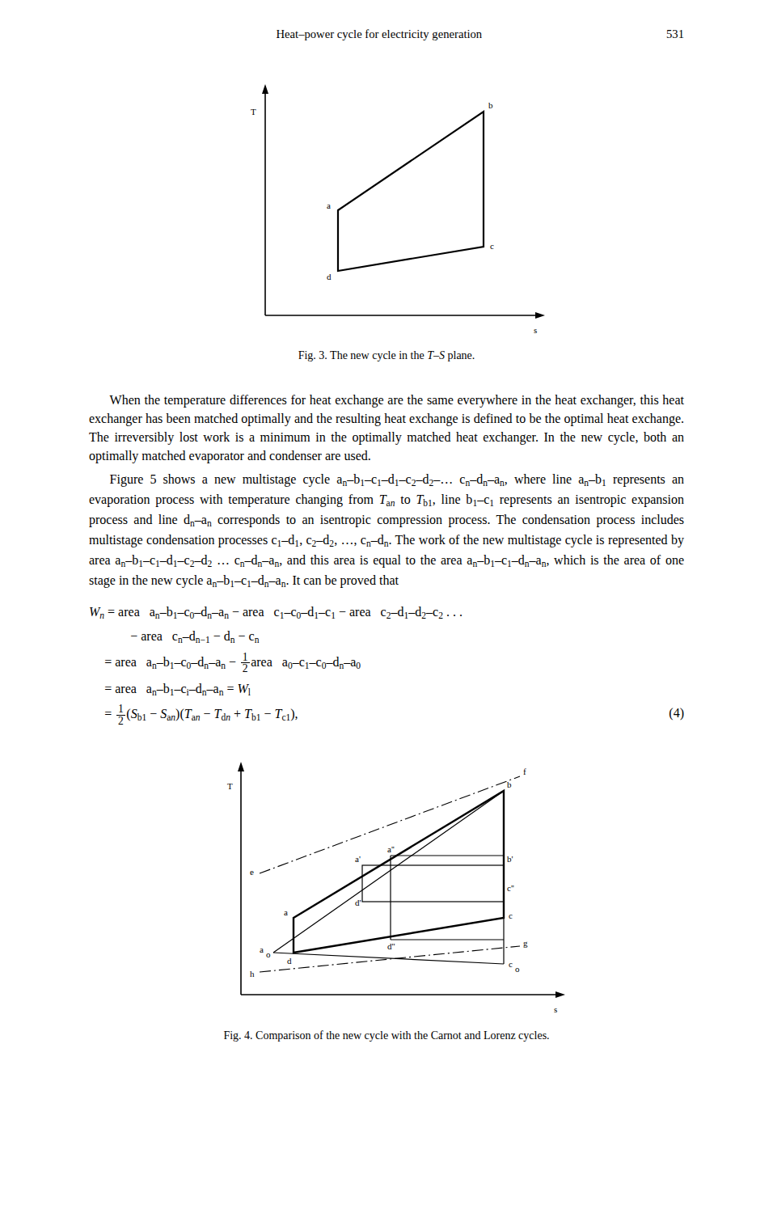Heat–power cycle for electricity generation 531
T s a b c d
Fig. 3. The new cycle in the T–S plane.
When the temperature differences for heat exchange are the same everywhere in the heat exchanger, this heat exchanger has been matched optimally and the resulting heat exchange is defined to be the optimal heat exchange. The irreversibly lost work is a minimum in the optimally matched heat exchanger. In the new cycle, both an optimally matched evaporator and condenser are used.
Figure 5 shows a new multistage cycle an–b1–c1–d1–c2–d2–… cn–dn–an, where line an–b1 represents an evaporation process with temperature changing from Tan to Tb1, line b1–c1 represents an isentropic expansion process and line dn–an corresponds to an isentropic compression process. The condensation process includes multistage condensation processes c1–d1, c2–d2, …, cn–dn. The work of the new multistage cycle is represented by area an–b1–c1–d1–c2–d2 … cn–dn–an, and this area is equal to the area an–b1–c1–dn–an, which is the area of one stage in the new cycle an–b1–c1–dn–an. It can be proved that
Wn = area an–b1–c0–dn–an − area c1–c0–d1–c1 − area c2–d1–d2–c2 . . . − area cn–dn−1 − dn − cn = area an–b1–c0–dn–an − 12area a0–c1–c0–dn–a0 = area an–b1–ci–dn–an = Wl = 12(Sb1 − San)(Tan − Tdn + Tb1 − Tc1),(4)
T s e f h g a b c d a o c o a' a'' b' c'' d' d''
Fig. 4. Comparison of the new cycle with the Carnot and Lorenz cycles.